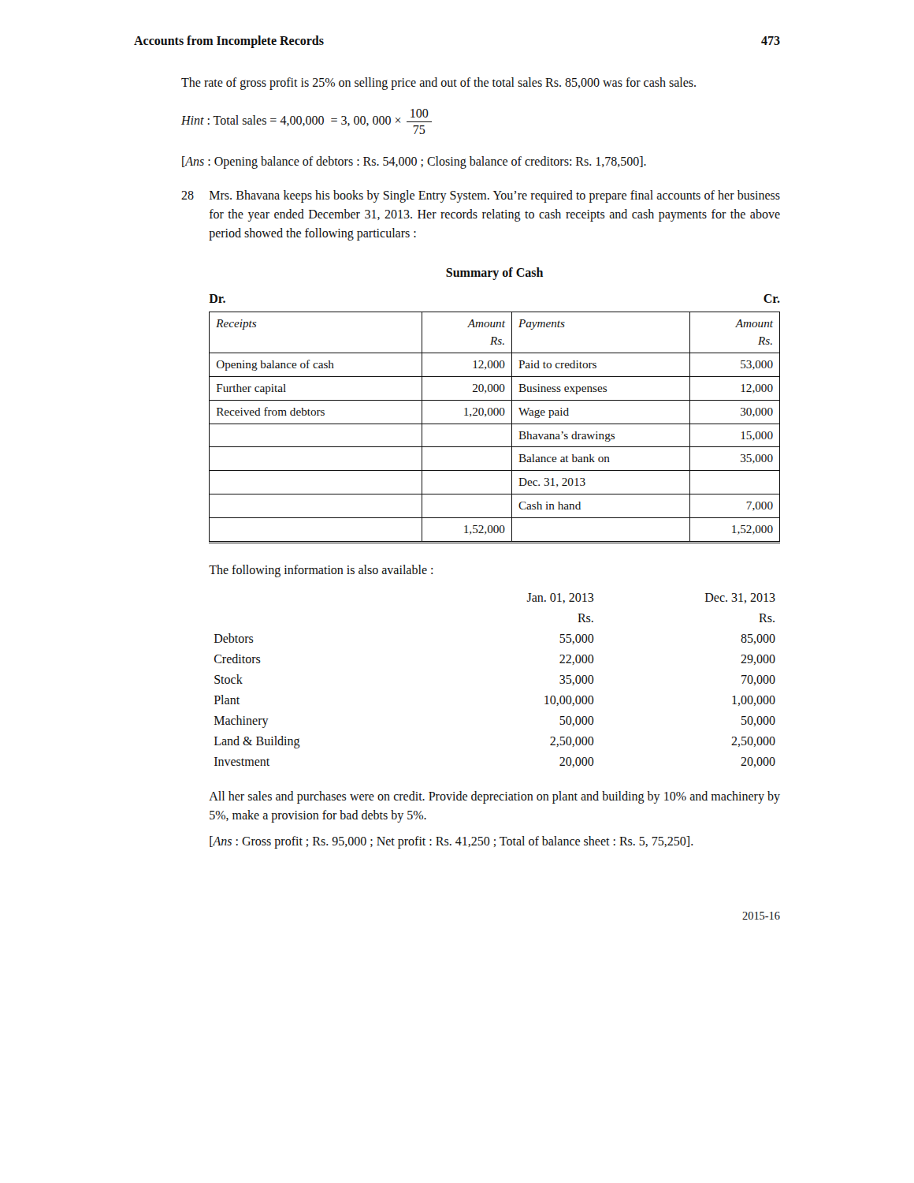Accounts from Incomplete Records 473
The rate of gross profit is 25% on selling price and out of the total sales Rs. 85,000 was for cash sales.
Hint : Total sales = 4,00,000 = 3, 00, 000 × 10075
[Ans : Opening balance of debtors : Rs. 54,000 ; Closing balance of creditors: Rs. 1,78,500].
28
Mrs. Bhavana keeps his books by Single Entry System. You’re required to prepare final accounts of her business for the year ended December 31, 2013. Her records relating to cash receipts and cash payments for the above period showed the following particulars :
Summary of Cash
Dr. Cr.
| Receipts | Amount Rs. | Payments | Amount Rs. |
| --- | --- | --- | --- |
| Opening balance of cash | 12,000 | Paid to creditors | 53,000 |
| Further capital | 20,000 | Business expenses | 12,000 |
| Received from debtors | 1,20,000 | Wage paid | 30,000 |
| | | Bhavana’s drawings | 15,000 |
| | | Balance at bank on | 35,000 |
| | | Dec. 31, 2013 | |
| | | Cash in hand | 7,000 |
| | 1,52,000 | | 1,52,000 |
The following information is also available :
| | Jan. 01, 2013 | Dec. 31, 2013 |
| --- | --- | --- |
| | Rs. | Rs. |
| Debtors | 55,000 | 85,000 |
| Creditors | 22,000 | 29,000 |
| Stock | 35,000 | 70,000 |
| Plant | 10,00,000 | 1,00,000 |
| Machinery | 50,000 | 50,000 |
| Land & Building | 2,50,000 | 2,50,000 |
| Investment | 20,000 | 20,000 |
All her sales and purchases were on credit. Provide depreciation on plant and building by 10% and machinery by 5%, make a provision for bad debts by 5%.
[Ans : Gross profit ; Rs. 95,000 ; Net profit : Rs. 41,250 ; Total of balance sheet : Rs. 5, 75,250].
2015-16